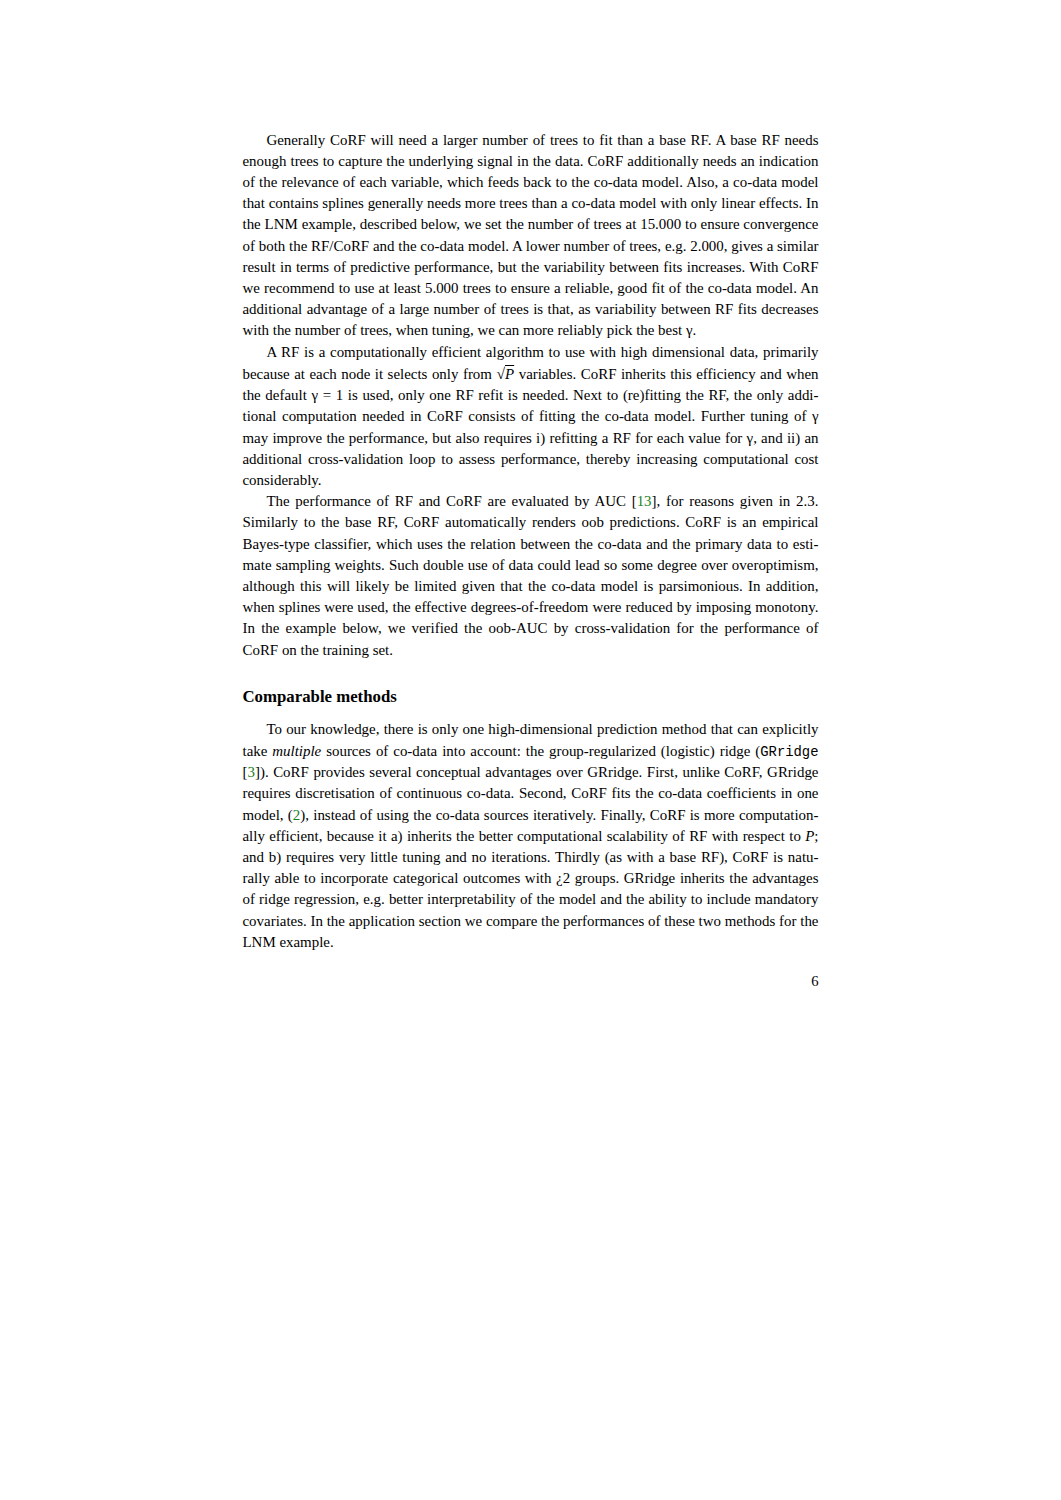Generally CoRF will need a larger number of trees to fit than a base RF. A base RF needs enough trees to capture the underlying signal in the data. CoRF additionally needs an indication of the relevance of each variable, which feeds back to the co-data model. Also, a co-data model that contains splines generally needs more trees than a co-data model with only linear effects. In the LNM example, described below, we set the number of trees at 15.000 to ensure convergence of both the RF/CoRF and the co-data model. A lower number of trees, e.g. 2.000, gives a similar result in terms of predictive performance, but the variability between fits increases. With CoRF we recommend to use at least 5.000 trees to ensure a reliable, good fit of the co-data model. An additional advantage of a large number of trees is that, as variability between RF fits decreases with the number of trees, when tuning, we can more reliably pick the best γ.
A RF is a computationally efficient algorithm to use with high dimensional data, primarily because at each node it selects only from √P variables. CoRF inherits this efficiency and when the default γ = 1 is used, only one RF refit is needed. Next to (re)fitting the RF, the only additional computation needed in CoRF consists of fitting the co-data model. Further tuning of γ may improve the performance, but also requires i) refitting a RF for each value for γ, and ii) an additional cross-validation loop to assess performance, thereby increasing computational cost considerably.
The performance of RF and CoRF are evaluated by AUC [13], for reasons given in 2.3. Similarly to the base RF, CoRF automatically renders oob predictions. CoRF is an empirical Bayes-type classifier, which uses the relation between the co-data and the primary data to estimate sampling weights. Such double use of data could lead so some degree over overoptimism, although this will likely be limited given that the co-data model is parsimonious. In addition, when splines were used, the effective degrees-of-freedom were reduced by imposing monotony. In the example below, we verified the oob-AUC by cross-validation for the performance of CoRF on the training set.
Comparable methods
To our knowledge, there is only one high-dimensional prediction method that can explicitly take multiple sources of co-data into account: the group-regularized (logistic) ridge (GRridge [3]). CoRF provides several conceptual advantages over GRridge. First, unlike CoRF, GRridge requires discretisation of continuous co-data. Second, CoRF fits the co-data coefficients in one model, (2), instead of using the co-data sources iteratively. Finally, CoRF is more computationally efficient, because it a) inherits the better computational scalability of RF with respect to P; and b) requires very little tuning and no iterations. Thirdly (as with a base RF), CoRF is naturally able to incorporate categorical outcomes with ¿2 groups. GRridge inherits the advantages of ridge regression, e.g. better interpretability of the model and the ability to include mandatory covariates. In the application section we compare the performances of these two methods for the LNM example.
6